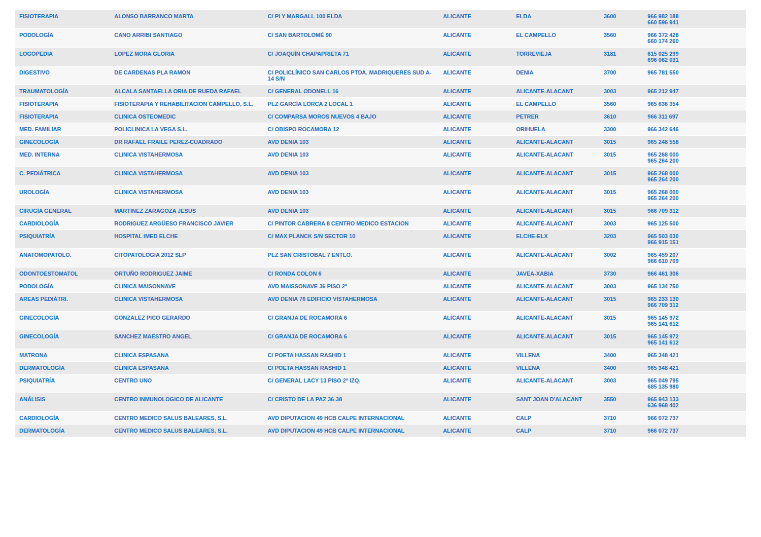| FISIOTERAPIA | ALONSO BARRANCO MARTA | C/ PI Y MARGALL 100 ELDA | ALICANTE | ELDA | 3600 | 966 982 188 660 596 941 |
| PODOLOGÍA | CANO ARRIBI SANTIAGO | C/ SAN BARTOLOMÉ 90 | ALICANTE | EL CAMPELLO | 3560 | 966 372 428 660 174 260 |
| LOGOPEDIA | LOPEZ MORA GLORIA | C/ JOAQUÍN CHAPAPRIETA 71 | ALICANTE | TORREVIEJA | 3181 | 615 025 299 696 062 031 |
| DIGESTIVO | DE CARDENAS PLA RAMON | C/ POLICLÍNICO SAN CARLOS PTDA. MADRIQUERES SUD A-14 S/N | ALICANTE | DENIA | 3700 | 965 781 550 |
| TRAUMATOLOGÍA | ALCALA SANTAELLA ORIA DE RUEDA RAFAEL | C/ GENERAL ODONELL 16 | ALICANTE | ALICANTE-ALACANT | 3003 | 965 212 947 |
| FISIOTERAPIA | FISIOTERAPIA Y REHABILITACION CAMPELLO, S.L. | PLZ GARCÍA LORCA 2 LOCAL 1 | ALICANTE | EL CAMPELLO | 3560 | 965 636 354 |
| FISIOTERAPIA | CLINICA OSTEOMEDIC | C/ COMPARSA MOROS NUEVOS 4 BAJO | ALICANTE | PETRER | 3610 | 966 311 697 |
| MED. FAMILIAR | POLICLINICA LA VEGA S.L. | C/ OBISPO ROCAMORA 12 | ALICANTE | ORIHUELA | 3300 | 966 342 646 |
| GINECOLOGÍA | DR RAFAEL FRAILE PEREZ-CUADRADO | AVD DENIA 103 | ALICANTE | ALICANTE-ALACANT | 3015 | 965 248 558 |
| MED. INTERNA | CLINICA VISTAHERMOSA | AVD DENIA 103 | ALICANTE | ALICANTE-ALACANT | 3015 | 965 268 000 965 264 200 |
| C. PEDIÁTRICA | CLINICA VISTAHERMOSA | AVD DENIA 103 | ALICANTE | ALICANTE-ALACANT | 3015 | 965 268 000 965 264 200 |
| UROLOGÍA | CLINICA VISTAHERMOSA | AVD DENIA 103 | ALICANTE | ALICANTE-ALACANT | 3015 | 965 268 000 965 264 200 |
| CIRUGÍA GENERAL | MARTINEZ ZARAGOZA JESUS | AVD DENIA 103 | ALICANTE | ALICANTE-ALACANT | 3015 | 966 709 312 |
| CARDIOLOGÍA | RODRIGUEZ ARGÜESO FRANCISCO JAVIER | C/ PINTOR CABRERA 8 CENTRO MEDICO ESTACION | ALICANTE | ALICANTE-ALACANT | 3003 | 965 125 500 |
| PSIQUIATRÍA | HOSPITAL IMED ELCHE | C/ MAX PLANCK S/N SECTOR 10 | ALICANTE | ELCHE-ELX | 3203 | 965 503 030 966 915 151 |
| ANATOMOPATOLO. | CITOPATOLOGIA 2012 SLP | PLZ SAN CRISTOBAL 7 ENTLO. | ALICANTE | ALICANTE-ALACANT | 3002 | 965 459 207 966 610 709 |
| ODONTOESTOMATOL | ORTUÑO RODRIGUEZ JAIME | C/ RONDA COLON 6 | ALICANTE | JAVEA-XABIA | 3730 | 966 461 306 |
| PODOLOGÍA | CLINICA MAISONNAVE | AVD MAISSONAVE 36 PISO 2º | ALICANTE | ALICANTE-ALACANT | 3003 | 965 134 750 |
| AREAS PEDIÁTRI. | CLINICA VISTAHERMOSA | AVD DENIA 76 EDIFICIO VISTAHERMOSA | ALICANTE | ALICANTE-ALACANT | 3015 | 965 233 130 966 709 312 |
| GINECOLOGÍA | GONZALEZ PICO GERARDO | C/ GRANJA DE ROCAMORA 6 | ALICANTE | ALICANTE-ALACANT | 3015 | 965 145 972 965 141 612 |
| GINECOLOGÍA | SANCHEZ MAESTRO ANGEL | C/ GRANJA DE ROCAMORA 6 | ALICANTE | ALICANTE-ALACANT | 3015 | 965 145 972 965 141 612 |
| MATRONA | CLINICA ESPASANA | C/ POETA HASSAN RASHID 1 | ALICANTE | VILLENA | 3400 | 965 348 421 |
| DERMATOLOGÍA | CLINICA ESPASANA | C/ POETA HASSAN RASHID 1 | ALICANTE | VILLENA | 3400 | 965 348 421 |
| PSIQUIATRÍA | CENTRO UNO | C/ GENERAL LACY 13 PISO 2º IZQ. | ALICANTE | ALICANTE-ALACANT | 3003 | 965 049 795 685 135 980 |
| ANÁLISIS | CENTRO INMUNOLOGICO DE ALICANTE | C/ CRISTO DE LA PAZ 36-38 | ALICANTE | SANT JOAN D'ALACANT | 3550 | 965 943 133 636 968 402 |
| CARDIOLOGÍA | CENTRO MEDICO SALUS BALEARES, S.L. | AVD DIPUTACION 49 HCB CALPE INTERNACIONAL | ALICANTE | CALP | 3710 | 966 072 737 |
| DERMATOLOGÍA | CENTRO MEDICO SALUS BALEARES, S.L. | AVD DIPUTACION 49 HCB CALPE INTERNACIONAL | ALICANTE | CALP | 3710 | 966 072 737 |